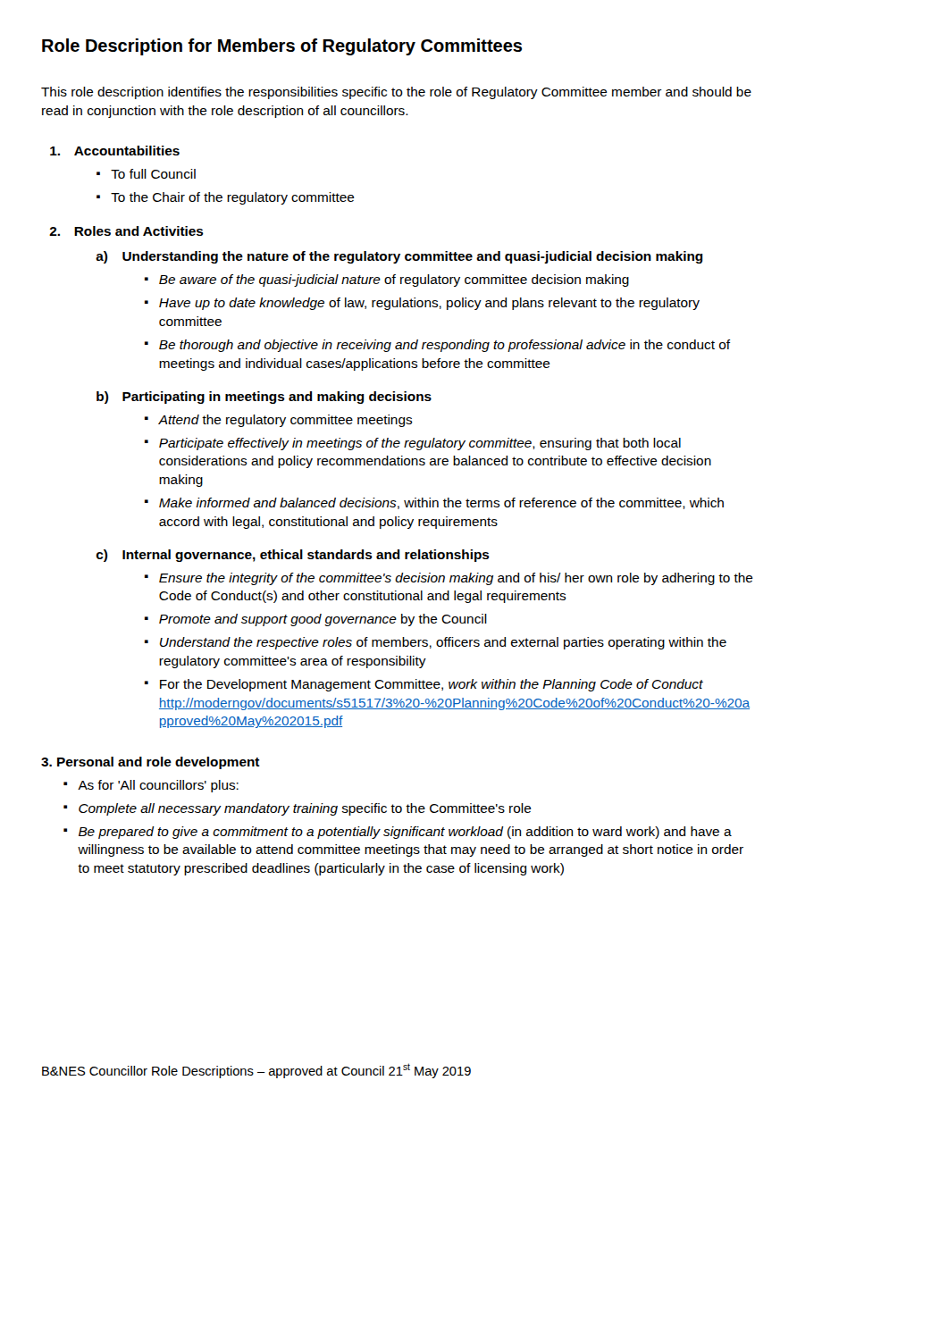Role Description for Members of Regulatory Committees
This role description identifies the responsibilities specific to the role of Regulatory Committee member and should be read in conjunction with the role description of all councillors.
1. Accountabilities
To full Council
To the Chair of the regulatory committee
2. Roles and Activities
a) Understanding the nature of the regulatory committee and quasi-judicial decision making
Be aware of the quasi-judicial nature of regulatory committee decision making
Have up to date knowledge of law, regulations, policy and plans relevant to the regulatory committee
Be thorough and objective in receiving and responding to professional advice in the conduct of meetings and individual cases/applications before the committee
b) Participating in meetings and making decisions
Attend the regulatory committee meetings
Participate effectively in meetings of the regulatory committee, ensuring that both local considerations and policy recommendations are balanced to contribute to effective decision making
Make informed and balanced decisions, within the terms of reference of the committee, which accord with legal, constitutional and policy requirements
c) Internal governance, ethical standards and relationships
Ensure the integrity of the committee's decision making and of his/ her own role by adhering to the Code of Conduct(s) and other constitutional and legal requirements
Promote and support good governance by the Council
Understand the respective roles of members, officers and external parties operating within the regulatory committee's area of responsibility
For the Development Management Committee, work within the Planning Code of Conduct
http://moderngov/documents/s51517/3%20-%20Planning%20Code%20of%20Conduct%20-%20approved%20May%202015.pdf
3. Personal and role development
As for 'All councillors' plus:
Complete all necessary mandatory training specific to the Committee's role
Be prepared to give a commitment to a potentially significant workload (in addition to ward work) and have a willingness to be available to attend committee meetings that may need to be arranged at short notice in order to meet statutory prescribed deadlines (particularly in the case of licensing work)
B&NES Councillor Role Descriptions – approved at Council 21st May 2019